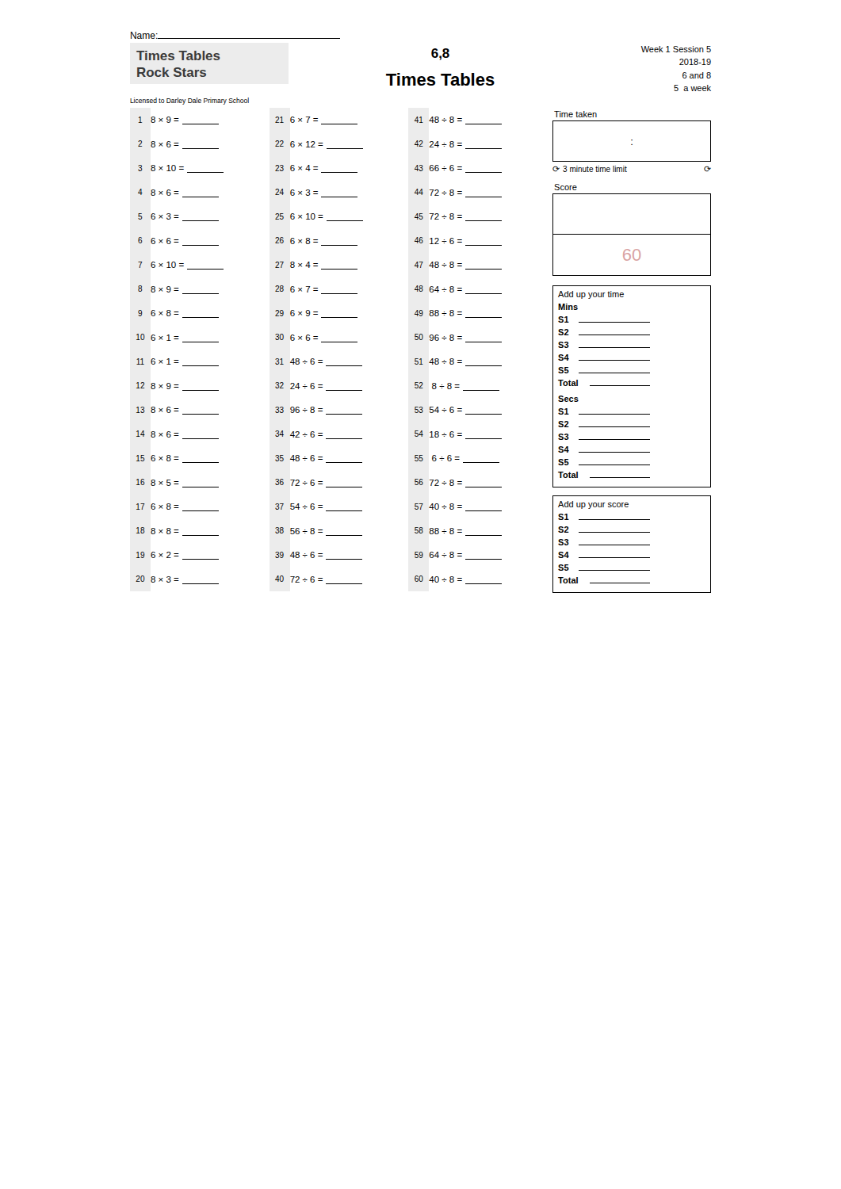Name:
Times Tables
Rock Stars
6,8
Times Tables
Week 1 Session 5
2018-19
6 and 8
5 a week
Licensed to Darley Dale Primary School
| 1 | 8 × 9 = |
| 2 | 8 × 6 = |
| 3 | 8 × 10 = |
| 4 | 8 × 6 = |
| 5 | 6 × 3 = |
| 6 | 6 × 6 = |
| 7 | 6 × 10 = |
| 8 | 8 × 9 = |
| 9 | 6 × 8 = |
| 10 | 6 × 1 = |
| 11 | 6 × 1 = |
| 12 | 8 × 9 = |
| 13 | 8 × 6 = |
| 14 | 8 × 6 = |
| 15 | 6 × 8 = |
| 16 | 8 × 5 = |
| 17 | 6 × 8 = |
| 18 | 8 × 8 = |
| 19 | 6 × 2 = |
| 20 | 8 × 3 = |
| 21 | 6 × 7 = |
| 22 | 6 × 12 = |
| 23 | 6 × 4 = |
| 24 | 6 × 3 = |
| 25 | 6 × 10 = |
| 26 | 6 × 8 = |
| 27 | 8 × 4 = |
| 28 | 6 × 7 = |
| 29 | 6 × 9 = |
| 30 | 6 × 6 = |
| 31 | 48 ÷ 6 = |
| 32 | 24 ÷ 6 = |
| 33 | 96 ÷ 8 = |
| 34 | 42 ÷ 6 = |
| 35 | 48 ÷ 6 = |
| 36 | 72 ÷ 6 = |
| 37 | 54 ÷ 6 = |
| 38 | 56 ÷ 8 = |
| 39 | 48 ÷ 6 = |
| 40 | 72 ÷ 6 = |
| 41 | 48 ÷ 8 = |
| 42 | 24 ÷ 8 = |
| 43 | 66 ÷ 6 = |
| 44 | 72 ÷ 8 = |
| 45 | 72 ÷ 8 = |
| 46 | 12 ÷ 6 = |
| 47 | 48 ÷ 8 = |
| 48 | 64 ÷ 8 = |
| 49 | 88 ÷ 8 = |
| 50 | 96 ÷ 8 = |
| 51 | 48 ÷ 8 = |
| 52 | 8 ÷ 8 = |
| 53 | 54 ÷ 6 = |
| 54 | 18 ÷ 6 = |
| 55 | 6 ÷ 6 = |
| 56 | 72 ÷ 8 = |
| 57 | 40 ÷ 8 = |
| 58 | 88 ÷ 8 = |
| 59 | 64 ÷ 8 = |
| 60 | 40 ÷ 8 = |
Time taken
:
⟳ 3 minute time limit ⟳
Score
60
Add up your time
Mins
S1
S2
S3
S4
S5
Total
Secs
S1
S2
S3
S4
S5
Total
Add up your score
S1
S2
S3
S4
S5
Total